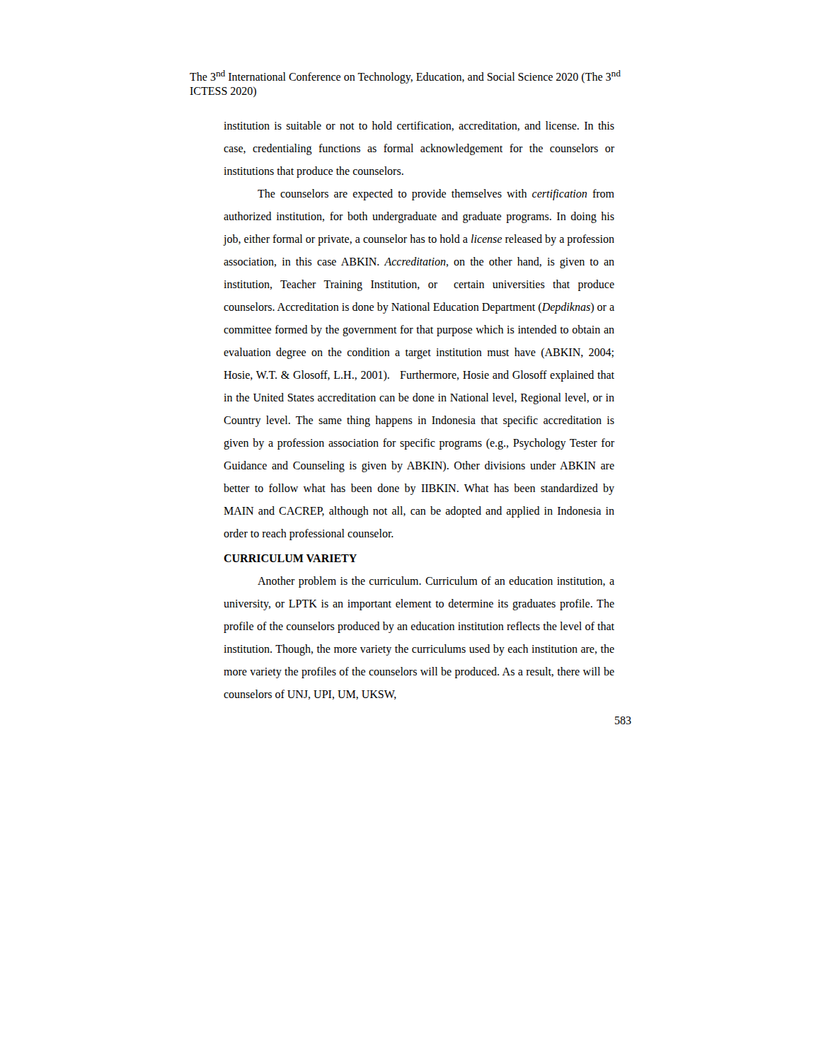The 3nd International Conference on Technology, Education, and Social Science 2020 (The 3nd ICTESS 2020)
institution is suitable or not to hold certification, accreditation, and license. In this case, credentialing functions as formal acknowledgement for the counselors or institutions that produce the counselors.
The counselors are expected to provide themselves with certification from authorized institution, for both undergraduate and graduate programs. In doing his job, either formal or private, a counselor has to hold a license released by a profession association, in this case ABKIN. Accreditation, on the other hand, is given to an institution, Teacher Training Institution, or certain universities that produce counselors. Accreditation is done by National Education Department (Depdiknas) or a committee formed by the government for that purpose which is intended to obtain an evaluation degree on the condition a target institution must have (ABKIN, 2004; Hosie, W.T. & Glosoff, L.H., 2001). Furthermore, Hosie and Glosoff explained that in the United States accreditation can be done in National level, Regional level, or in Country level. The same thing happens in Indonesia that specific accreditation is given by a profession association for specific programs (e.g., Psychology Tester for Guidance and Counseling is given by ABKIN). Other divisions under ABKIN are better to follow what has been done by IIBKIN. What has been standardized by MAIN and CACREP, although not all, can be adopted and applied in Indonesia in order to reach professional counselor.
CURRICULUM VARIETY
Another problem is the curriculum. Curriculum of an education institution, a university, or LPTK is an important element to determine its graduates profile. The profile of the counselors produced by an education institution reflects the level of that institution. Though, the more variety the curriculums used by each institution are, the more variety the profiles of the counselors will be produced. As a result, there will be counselors of UNJ, UPI, UM, UKSW,
583